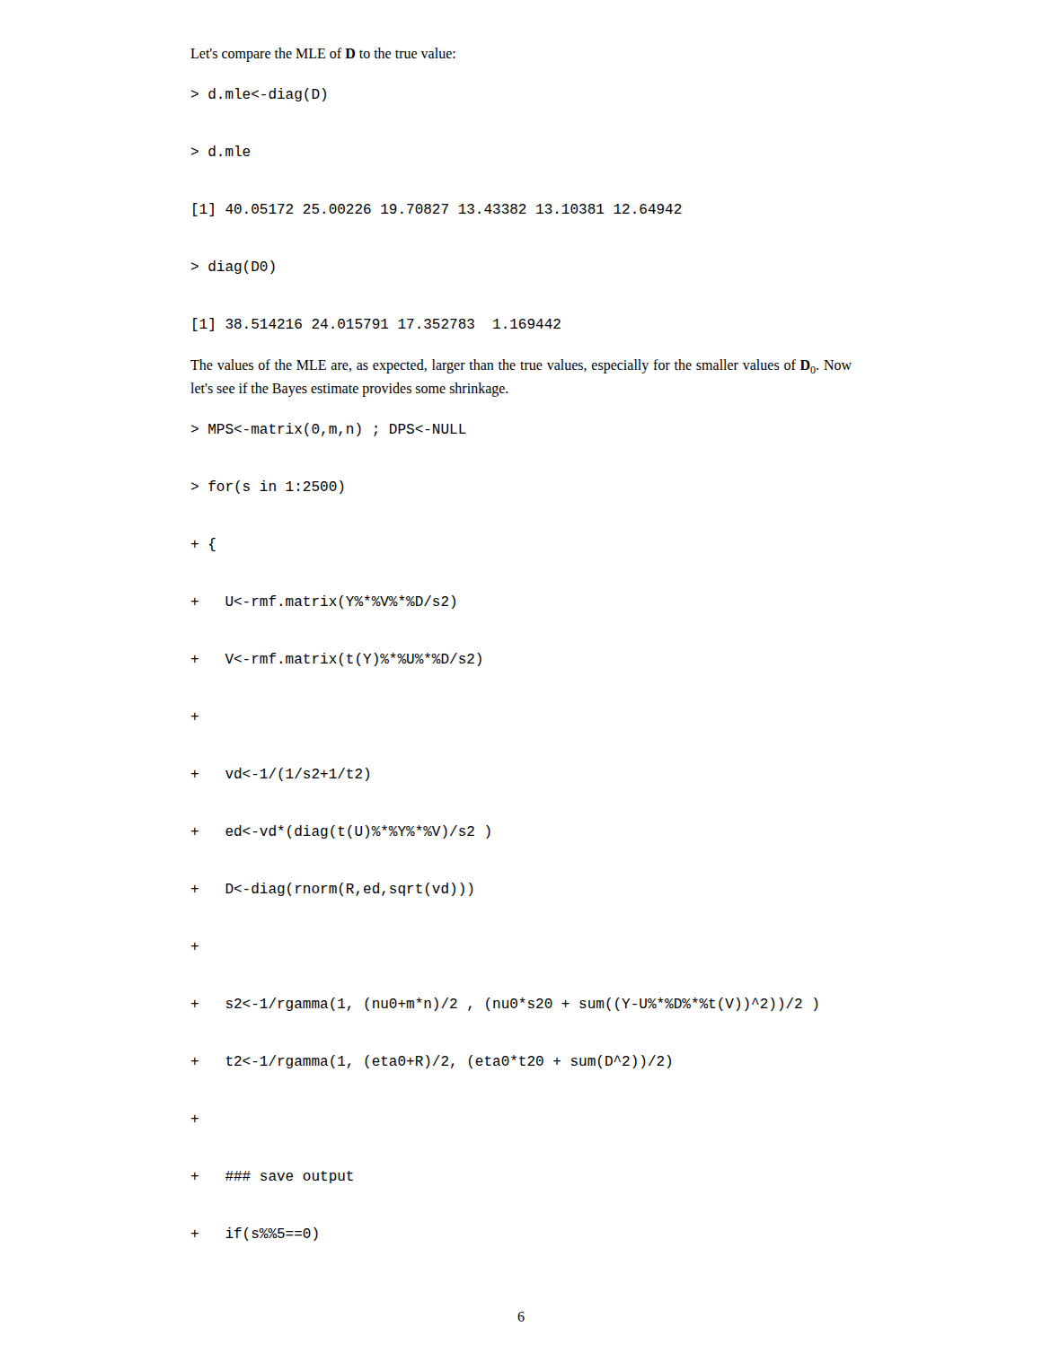Let's compare the MLE of D to the true value:
> d.mle<-diag(D)

> d.mle

[1] 40.05172 25.00226 19.70827 13.43382 13.10381 12.64942

> diag(D0)

[1] 38.514216 24.015791 17.352783  1.169442
The values of the MLE are, as expected, larger than the true values, especially for the smaller values of D0. Now let's see if the Bayes estimate provides some shrinkage.
> MPS<-matrix(0,m,n) ; DPS<-NULL

> for(s in 1:2500)

+ {

+   U<-rmf.matrix(Y%*%V%*%D/s2)

+   V<-rmf.matrix(t(Y)%*%U%*%D/s2)

+

+   vd<-1/(1/s2+1/t2)

+   ed<-vd*(diag(t(U)%*%Y%*%V)/s2 )

+   D<-diag(rnorm(R,ed,sqrt(vd)))

+

+   s2<-1/rgamma(1, (nu0+m*n)/2 , (nu0*s20 + sum((Y-U%*%D%*%t(V))^2))/2 )

+   t2<-1/rgamma(1, (eta0+R)/2, (eta0*t20 + sum(D^2))/2)

+

+   ### save output

+   if(s%%5==0)
6